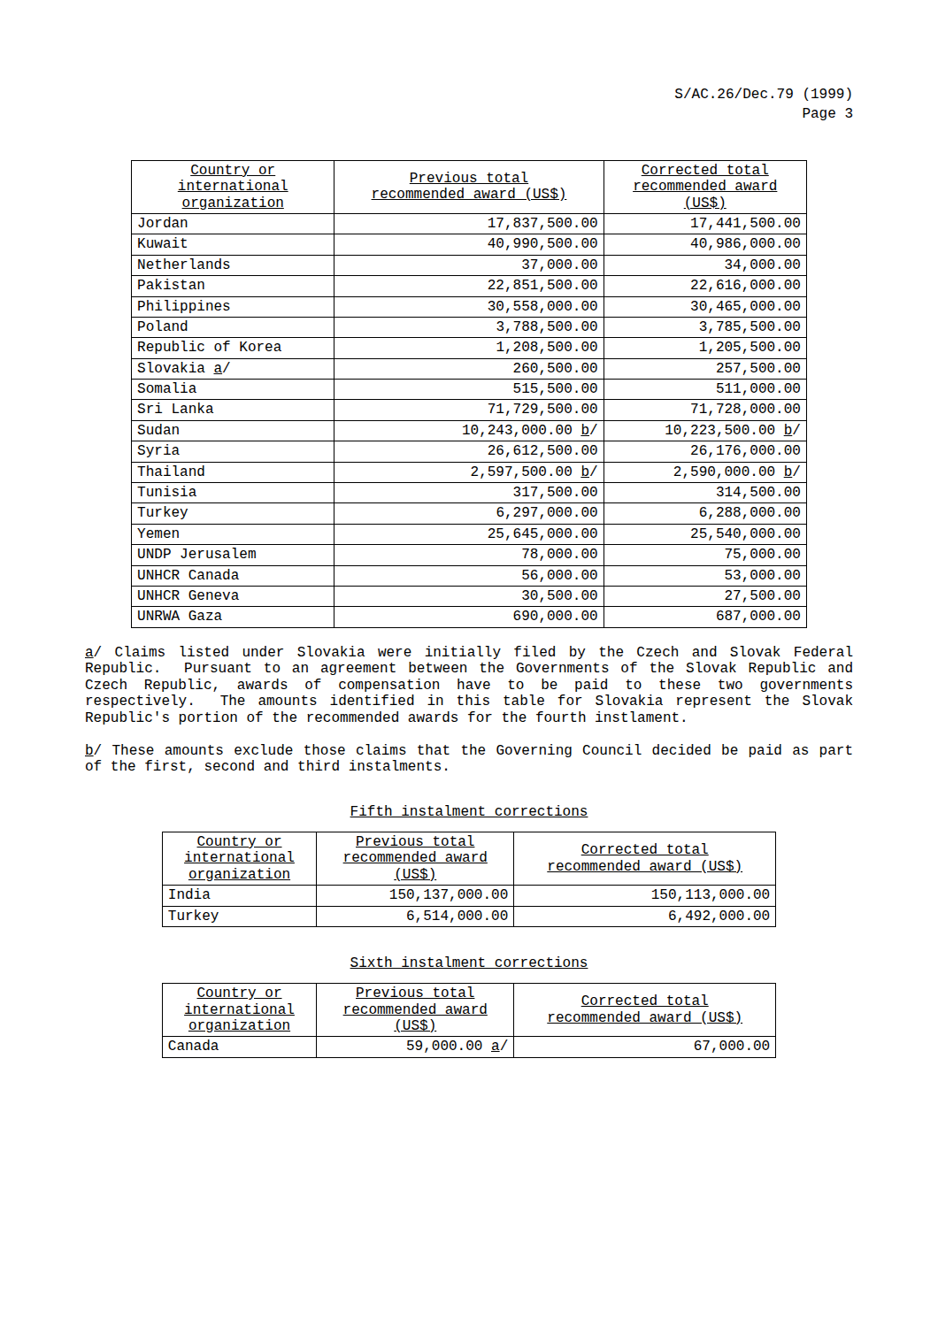S/AC.26/Dec.79 (1999)
Page 3
| Country or international organization | Previous total recommended award (US$) | Corrected total recommended award (US$) |
| --- | --- | --- |
| Jordan | 17,837,500.00 | 17,441,500.00 |
| Kuwait | 40,990,500.00 | 40,986,000.00 |
| Netherlands | 37,000.00 | 34,000.00 |
| Pakistan | 22,851,500.00 | 22,616,000.00 |
| Philippines | 30,558,000.00 | 30,465,000.00 |
| Poland | 3,788,500.00 | 3,785,500.00 |
| Republic of Korea | 1,208,500.00 | 1,205,500.00 |
| Slovakia a / | 260,500.00 | 257,500.00 |
| Somalia | 515,500.00 | 511,000.00 |
| Sri Lanka | 71,729,500.00 | 71,728,000.00 |
| Sudan | 10,243,000.00 b / | 10,223,500.00 b / |
| Syria | 26,612,500.00 | 26,176,000.00 |
| Thailand | 2,597,500.00 b / | 2,590,000.00 b / |
| Tunisia | 317,500.00 | 314,500.00 |
| Turkey | 6,297,000.00 | 6,288,000.00 |
| Yemen | 25,645,000.00 | 25,540,000.00 |
| UNDP Jerusalem | 78,000.00 | 75,000.00 |
| UNHCR Canada | 56,000.00 | 53,000.00 |
| UNHCR Geneva | 30,500.00 | 27,500.00 |
| UNRWA Gaza | 690,000.00 | 687,000.00 |
a/ Claims listed under Slovakia were initially filed by the Czech and Slovak Federal Republic. Pursuant to an agreement between the Governments of the Slovak Republic and Czech Republic, awards of compensation have to be paid to these two governments respectively. The amounts identified in this table for Slovakia represent the Slovak Republic's portion of the recommended awards for the fourth instlament.
b/ These amounts exclude those claims that the Governing Council decided be paid as part of the first, second and third instalments.
Fifth instalment corrections
| Country or international organization | Previous total recommended award (US$) | Corrected total recommended award (US$) |
| --- | --- | --- |
| India | 150,137,000.00 | 150,113,000.00 |
| Turkey | 6,514,000.00 | 6,492,000.00 |
Sixth instalment corrections
| Country or international organization | Previous total recommended award (US$) | Corrected total recommended award (US$) |
| --- | --- | --- |
| Canada | 59,000.00 a / | 67,000.00 |